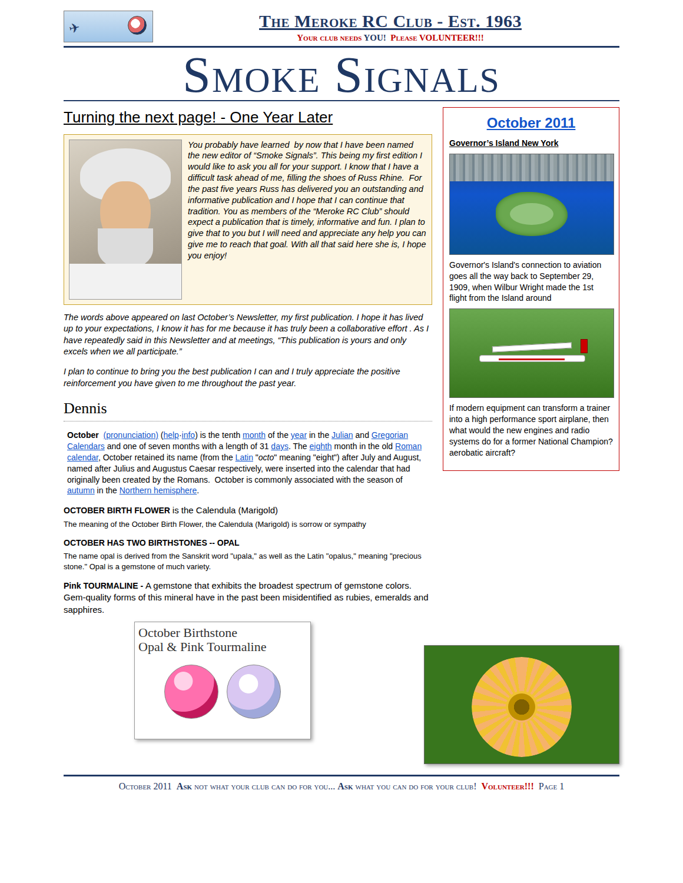✈
The Meroke RC Club - Est. 1963
Your club needs YOU! Please VOLUNTEER!!!
Smoke Signals
Turning the next page! - One Year Later
You probably have learned by now that I have been named the new editor of “Smoke Signals”. This being my first edition I would like to ask you all for your support. I know that I have a difficult task ahead of me, filling the shoes of Russ Rhine. For the past five years Russ has delivered you an outstanding and informative publication and I hope that I can continue that tradition. You as members of the “Meroke RC Club” should expect a publication that is timely, informative and fun. I plan to give that to you but I will need and appreciate any help you can give me to reach that goal. With all that said here she is, I hope you enjoy!
The words above appeared on last October’s Newsletter, my first publication. I hope it has lived up to your expectations, I know it has for me because it has truly been a collaborative effort . As I have repeatedly said in this Newsletter and at meetings, “This publication is yours and only excels when we all participate.”
I plan to continue to bring you the best publication I can and I truly appreciate the positive reinforcement you have given to me throughout the past year.
Dennis
October (pronunciation) (help·info) is the tenth month of the year in the Julian and Gregorian Calendars and one of seven months with a length of 31 days. The eighth month in the old Roman calendar, October retained its name (from the Latin "octo" meaning "eight") after July and August, named after Julius and Augustus Caesar respectively, were inserted into the calendar that had originally been created by the Romans. October is commonly associated with the season of autumn in the Northern hemisphere.
OCTOBER BIRTH FLOWER is the Calendula (Marigold)
The meaning of the October Birth Flower, the Calendula (Marigold) is sorrow or sympathy
OCTOBER HAS TWO BIRTHSTONES -- OPAL
The name opal is derived from the Sanskrit word "upala," as well as the Latin "opalus," meaning "precious stone." Opal is a gemstone of much variety.
Pink TOURMALINE - A gemstone that exhibits the broadest spectrum of gemstone colors. Gem-quality forms of this mineral have in the past been misidentified as rubies, emeralds and sapphires.
October 2011
Governor’s Island New York
Governor's Island's connection to aviation goes all the way back to September 29, 1909, when Wilbur Wright made the 1st flight from the Island around
If modern equipment can transform a trainer into a high performance sport airplane, then what would the new engines and radio systems do for a former National Champion? aerobatic aircraft?
October Birthstone
Opal & Pink Tourmaline
October 2011 Ask not what your club can do for you... Ask what you can do for your club! Volunteer!!! Page 1